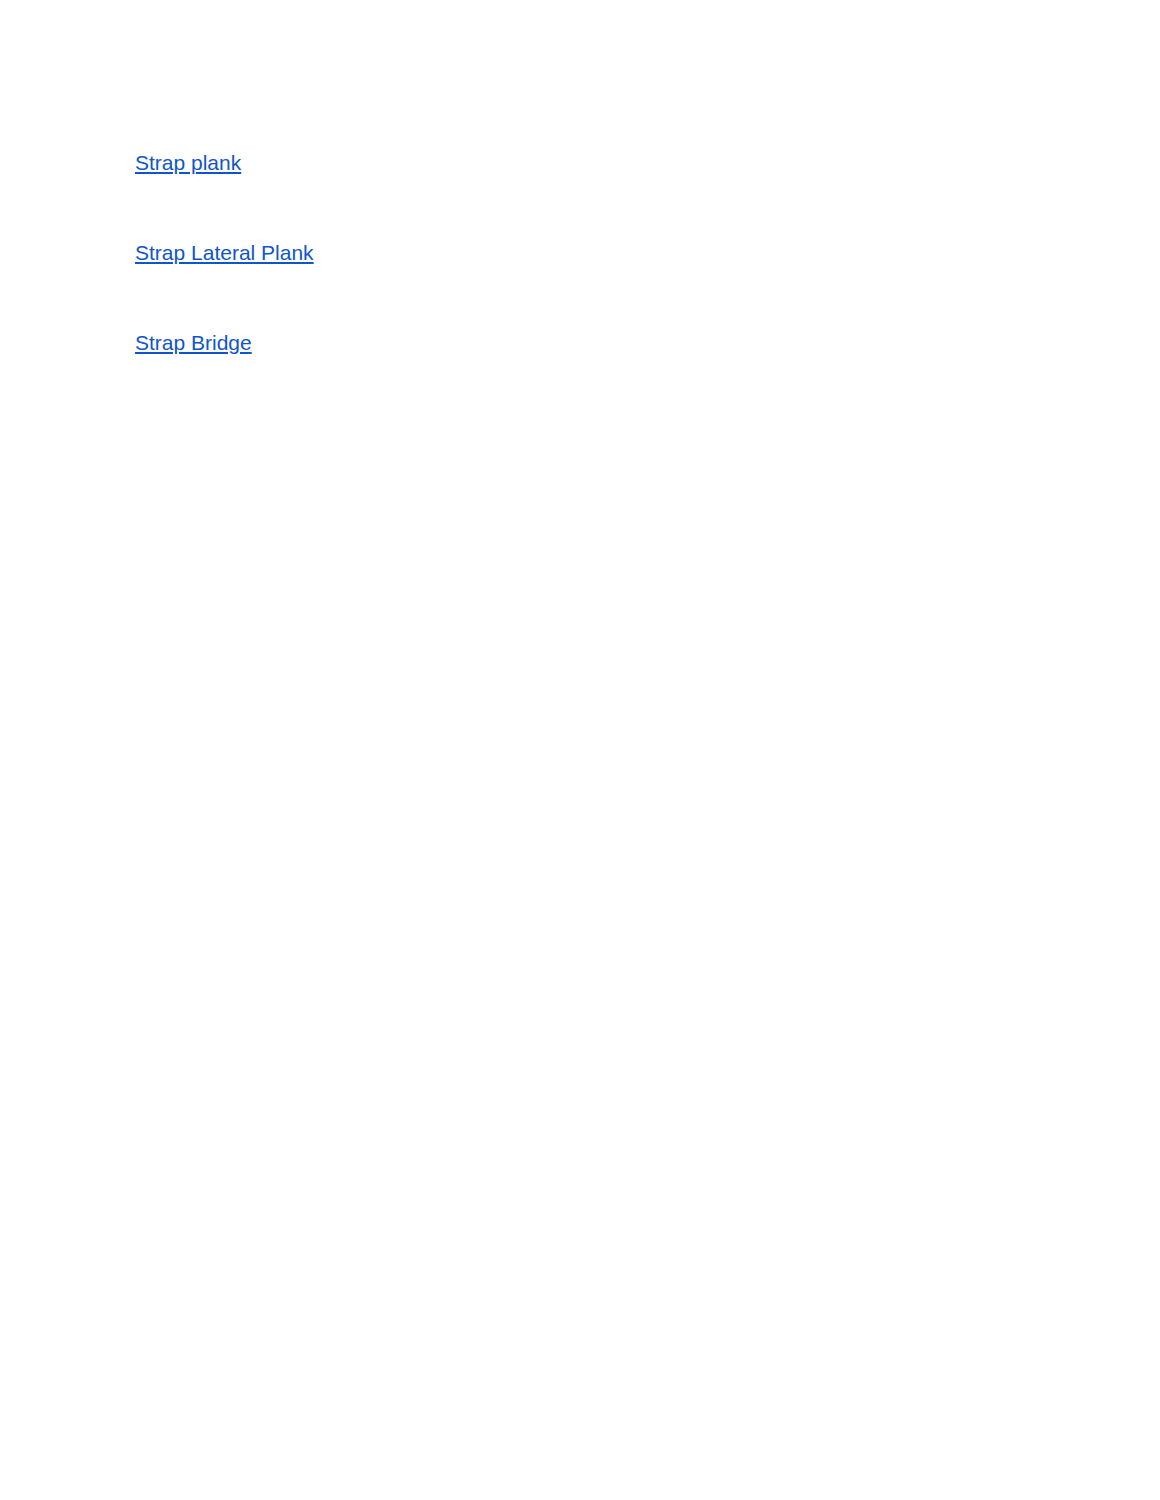Strap plank
Strap Lateral Plank
Strap Bridge